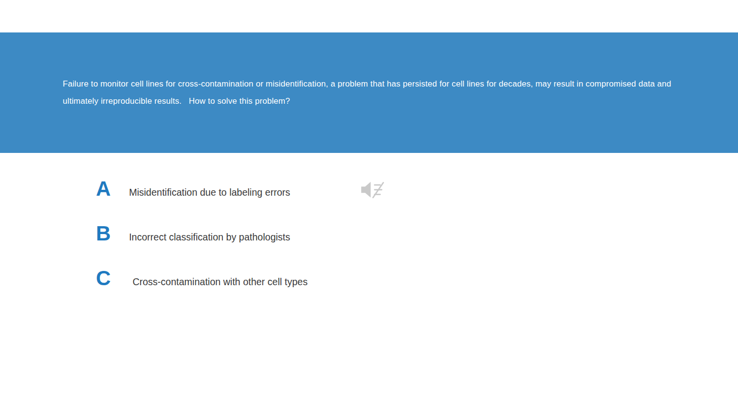Failure to monitor cell lines for cross-contamination or misidentification, a problem that has persisted for cell lines for decades, may result in compromised data and ultimately irreproducible results. How to solve this problem?
A Misidentification due to labeling errors
B Incorrect classification by pathologists
C Cross-contamination with other cell types